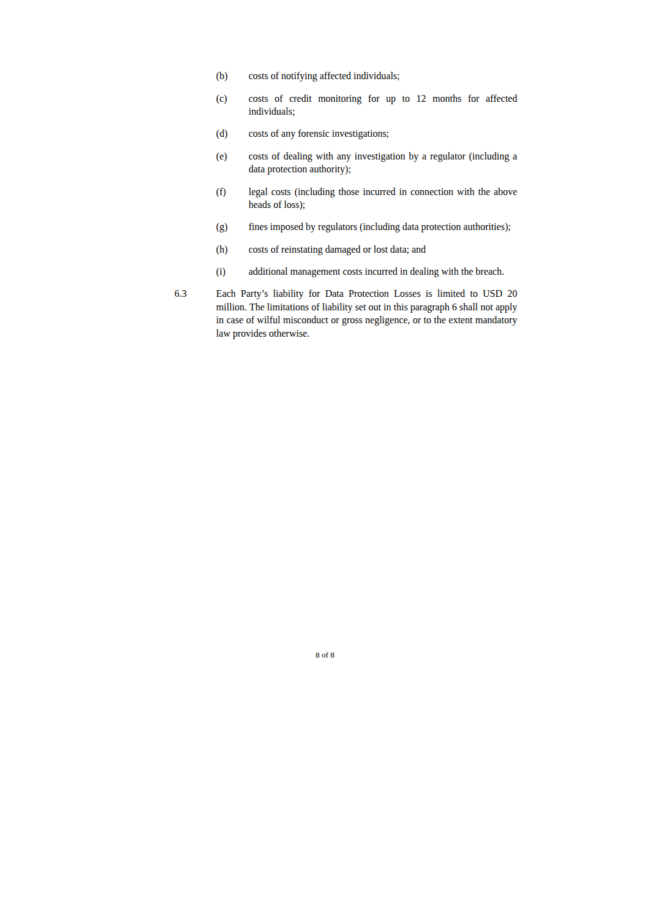(b)
costs of notifying affected individuals;
(c)
costs of credit monitoring for up to 12 months for affected individuals;
(d)
costs of any forensic investigations;
(e)
costs of dealing with any investigation by a regulator (including a data protection authority);
(f)
legal costs (including those incurred in connection with the above heads of loss);
(g)
fines imposed by regulators (including data protection authorities);
(h)
costs of reinstating damaged or lost data; and
(i)
additional management costs incurred in dealing with the breach.
6.3
Each Party’s liability for Data Protection Losses is limited to USD 20 million. The limitations of liability set out in this paragraph 6 shall not apply in case of wilful misconduct or gross negligence, or to the extent mandatory law provides otherwise.
8 of 8